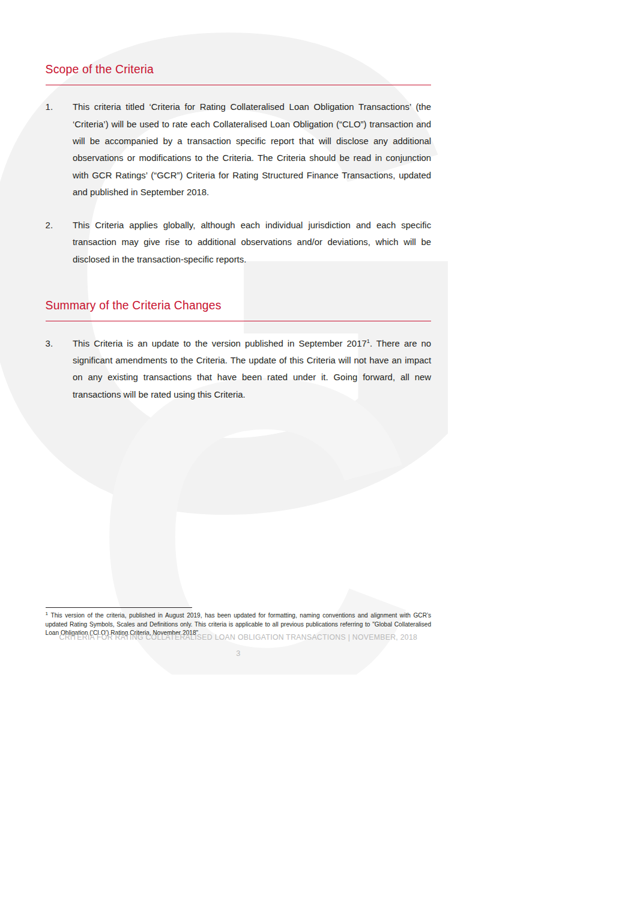G
C
Scope of the Criteria
This criteria titled ‘Criteria for Rating Collateralised Loan Obligation Transactions’ (the ‘Criteria’) will be used to rate each Collateralised Loan Obligation (“CLO”) transaction and will be accompanied by a transaction specific report that will disclose any additional observations or modifications to the Criteria. The Criteria should be read in conjunction with GCR Ratings’ (“GCR”) Criteria for Rating Structured Finance Transactions, updated and published in September 2018.
This Criteria applies globally, although each individual jurisdiction and each specific transaction may give rise to additional observations and/or deviations, which will be disclosed in the transaction-specific reports.
Summary of the Criteria Changes
This Criteria is an update to the version published in September 20171. There are no significant amendments to the Criteria. The update of this Criteria will not have an impact on any existing transactions that have been rated under it. Going forward, all new transactions will be rated using this Criteria.
1 This version of the criteria, published in August 2019, has been updated for formatting, naming conventions and alignment with GCR’s updated Rating Symbols, Scales and Definitions only. This criteria is applicable to all previous publications referring to "Global Collateralised Loan Obligation (‘CLO’) Rating Criteria, November 2018".
CRITERIA FOR RATING COLLATERALISED LOAN OBLIGATION TRANSACTIONS | NOVEMBER, 2018 3